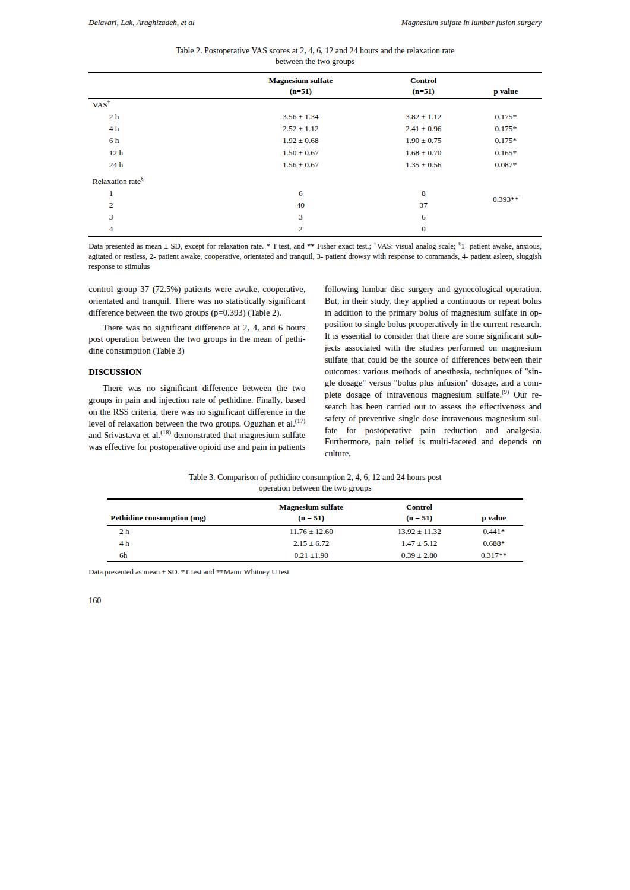Delavari, Lak, Araghizadeh, et al Magnesium sulfate in lumbar fusion surgery
Table 2. Postoperative VAS scores at 2, 4, 6, 12 and 24 hours and the relaxation rate between the two groups
| | Magnesium sulfate (n=51) | Control (n=51) | p value |
| --- | --- | --- | --- |
| VAS † | | | |
| 2 h | 3.56 ± 1.34 | 3.82 ± 1.12 | 0.175* |
| 4 h | 2.52 ± 1.12 | 2.41 ± 0.96 | 0.175* |
| 6 h | 1.92 ± 0.68 | 1.90 ± 0.75 | 0.175* |
| 12 h | 1.50 ± 0.67 | 1.68 ± 0.70 | 0.165* |
| 24 h | 1.56 ± 0.67 | 1.35 ± 0.56 | 0.087* |
| Relaxation rate § | | | |
| 1 | 6 | 8 | 0.393** |
| 2 | 40 | 37 |
| 3 | 3 | 6 | |
| 4 | 2 | 0 | |
Data presented as mean ± SD, except for relaxation rate. * T-test, and ** Fisher exact test.; †VAS: visual analog scale; §1- patient awake, anxious, agitated or restless, 2- patient awake, cooperative, orientated and tranquil, 3- patient drowsy with response to commands, 4- patient asleep, sluggish response to stimulus
control group 37 (72.5%) patients were awake, cooperative, orientated and tranquil. There was no statistically significant difference between the two groups (p=0.393) (Table 2).
There was no significant difference at 2, 4, and 6 hours post operation between the two groups in the mean of pethidine consumption (Table 3)
DISCUSSION
There was no significant difference between the two groups in pain and injection rate of pethidine. Finally, based on the RSS criteria, there was no significant difference in the level of relaxation between the two groups. Oguzhan et al.(17) and Srivastava et al.(18) demonstrated that magnesium sulfate was effective for postoperative opioid use and pain in patients following lumbar disc surgery and gynecological operation. But, in their study, they applied a continuous or repeat bolus in addition to the primary bolus of magnesium sulfate in opposition to single bolus preoperatively in the current research. It is essential to consider that there are some significant subjects associated with the studies performed on magnesium sulfate that could be the source of differences between their outcomes: various methods of anesthesia, techniques of "single dosage" versus "bolus plus infusion" dosage, and a complete dosage of intravenous magnesium sulfate.(9) Our research has been carried out to assess the effectiveness and safety of preventive single-dose intravenous magnesium sulfate for postoperative pain reduction and analgesia. Furthermore, pain relief is multi-faceted and depends on culture,
Table 3. Comparison of pethidine consumption 2, 4, 6, 12 and 24 hours post operation between the two groups
| Pethidine consumption (mg) | Magnesium sulfate (n = 51) | Control (n = 51) | p value |
| --- | --- | --- | --- |
| 2 h | 11.76 ± 12.60 | 13.92 ± 11.32 | 0.441* |
| 4 h | 2.15 ± 6.72 | 1.47 ± 5.12 | 0.688* |
| 6h | 0.21 ±1.90 | 0.39 ± 2.80 | 0.317** |
Data presented as mean ± SD. *T-test and **Mann-Whitney U test
160